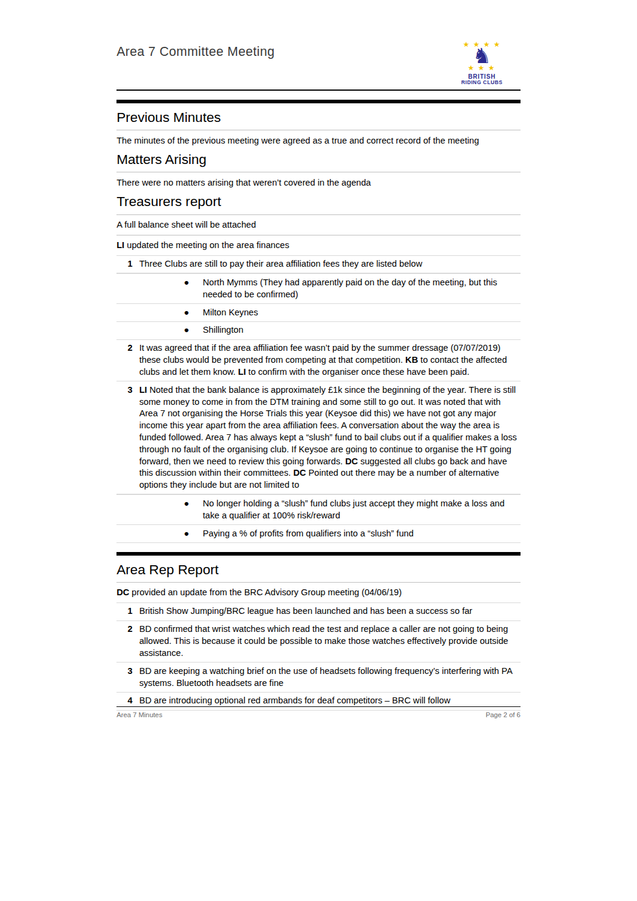Area 7 Committee Meeting
★ ★ ★ ★ ♞ ★ ★ ★ BRITISHRIDING CLUBS
Previous Minutes
The minutes of the previous meeting were agreed as a true and correct record of the meeting
Matters Arising
There were no matters arising that weren’t covered in the agenda
Treasurers report
A full balance sheet will be attached
LI updated the meeting on the area finances
1 Three Clubs are still to pay their area affiliation fees they are listed below
● North Mymms (They had apparently paid on the day of the meeting, but this needed to be confirmed)
● Milton Keynes
● Shillington
2 It was agreed that if the area affiliation fee wasn’t paid by the summer dressage (07/07/2019) these clubs would be prevented from competing at that competition. KB to contact the affected clubs and let them know. LI to confirm with the organiser once these have been paid.
3 LI Noted that the bank balance is approximately £1k since the beginning of the year. There is still some money to come in from the DTM training and some still to go out. It was noted that with Area 7 not organising the Horse Trials this year (Keysoe did this) we have not got any major income this year apart from the area affiliation fees. A conversation about the way the area is funded followed. Area 7 has always kept a “slush” fund to bail clubs out if a qualifier makes a loss through no fault of the organising club. If Keysoe are going to continue to organise the HT going forward, then we need to review this going forwards. DC suggested all clubs go back and have this discussion within their committees. DC Pointed out there may be a number of alternative options they include but are not limited to
● No longer holding a “slush” fund clubs just accept they might make a loss and take a qualifier at 100% risk/reward
● Paying a % of profits from qualifiers into a “slush” fund
Area Rep Report
DC provided an update from the BRC Advisory Group meeting (04/06/19)
1 British Show Jumping/BRC league has been launched and has been a success so far
2 BD confirmed that wrist watches which read the test and replace a caller are not going to being allowed. This is because it could be possible to make those watches effectively provide outside assistance.
3 BD are keeping a watching brief on the use of headsets following frequency’s interfering with PA systems. Bluetooth headsets are fine
4 BD are introducing optional red armbands for deaf competitors – BRC will follow
Area 7 Minutes Page 2 of 6